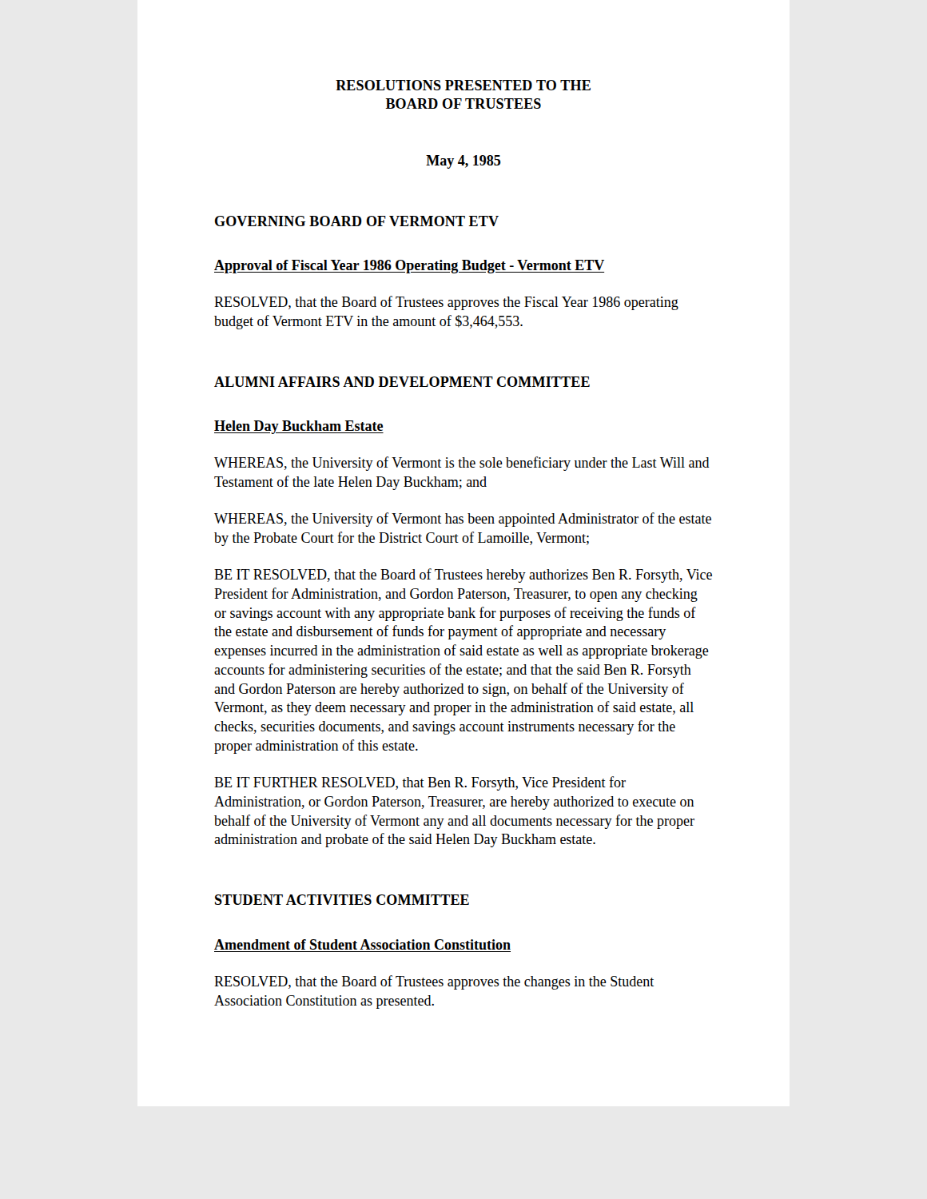RESOLUTIONS PRESENTED TO THE
BOARD OF TRUSTEES
May 4, 1985
GOVERNING BOARD OF VERMONT ETV
Approval of Fiscal Year 1986 Operating Budget - Vermont ETV
RESOLVED, that the Board of Trustees approves the Fiscal Year 1986 operating budget of Vermont ETV in the amount of $3,464,553.
ALUMNI AFFAIRS AND DEVELOPMENT COMMITTEE
Helen Day Buckham Estate
WHEREAS, the University of Vermont is the sole beneficiary under the Last Will and Testament of the late Helen Day Buckham; and
WHEREAS, the University of Vermont has been appointed Administrator of the estate by the Probate Court for the District Court of Lamoille, Vermont;
BE IT RESOLVED, that the Board of Trustees hereby authorizes Ben R. Forsyth, Vice President for Administration, and Gordon Paterson, Treasurer, to open any checking or savings account with any appropriate bank for purposes of receiving the funds of the estate and disbursement of funds for payment of appropriate and necessary expenses incurred in the administration of said estate as well as appropriate brokerage accounts for administering securities of the estate; and that the said Ben R. Forsyth and Gordon Paterson are hereby authorized to sign, on behalf of the University of Vermont, as they deem necessary and proper in the administration of said estate, all checks, securities documents, and savings account instruments necessary for the proper administration of this estate.
BE IT FURTHER RESOLVED, that Ben R. Forsyth, Vice President for Administration, or Gordon Paterson, Treasurer, are hereby authorized to execute on behalf of the University of Vermont any and all documents necessary for the proper administration and probate of the said Helen Day Buckham estate.
STUDENT ACTIVITIES COMMITTEE
Amendment of Student Association Constitution
RESOLVED, that the Board of Trustees approves the changes in the Student Association Constitution as presented.